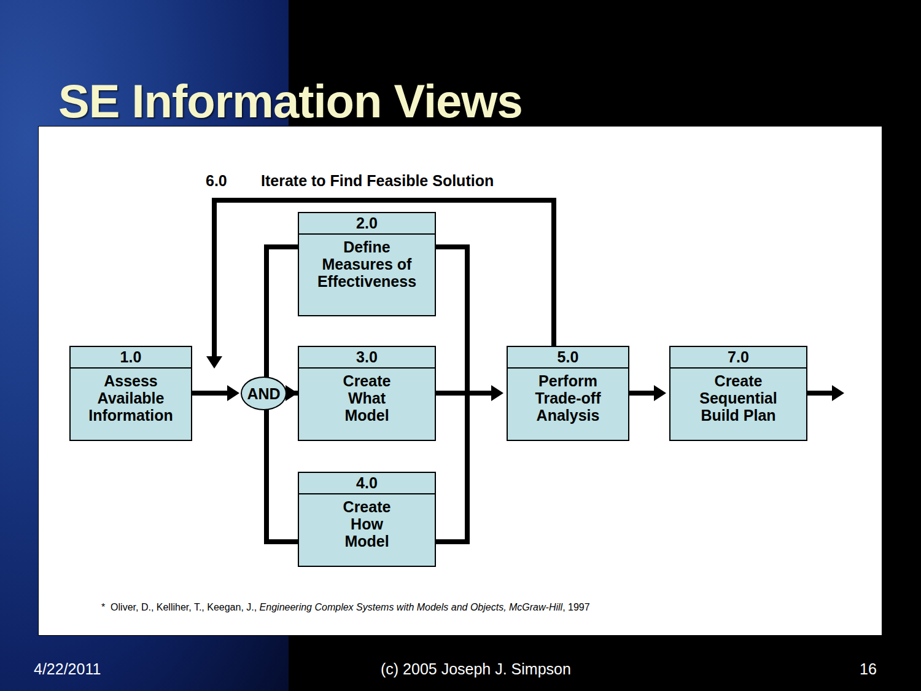SE Information Views
6.0 Iterate to Find Feasible Solution
1.0 Assess
Available
Information
2.0 Define
Measures of
Effectiveness
3.0 Create
What
Model
4.0 Create
How
Model
5.0 Perform
Trade-off
Analysis
7.0 Create
Sequential
Build Plan
AND
* Oliver, D., Kelliher, T., Keegan, J., Engineering Complex Systems with Models and Objects, McGraw-Hill, 1997
4/22/2011
(c) 2005 Joseph J. Simpson
16